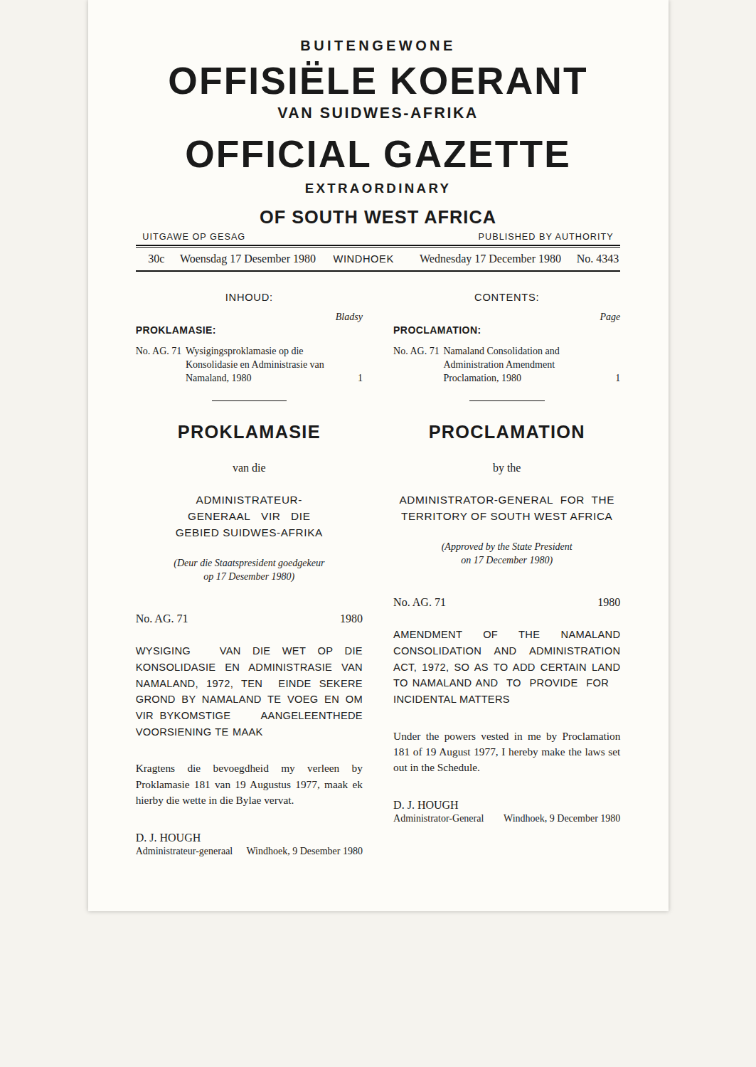BUITENGEWONE
OFFISIËLE KOERANT
VAN SUIDWES-AFRIKA
OFFICIAL GAZETTE
EXTRAORDINARY
OF SOUTH WEST AFRICA
UITGAWE OP GESAG PUBLISHED BY AUTHORITY
30c Woensdag 17 Desember 1980 WINDHOEK Wednesday 17 December 1980 No. 4343
INHOUD:
Bladsy
PROKLAMASIE:
No. AG. 71 Wysigingsproklamasie op die Konsolidasie en Administrasie van Namaland, 1980 1
PROKLAMASIE
van die
ADMINISTRATEUR-GENERAAL VIR DIE
GEBIED SUIDWES-AFRIKA
(Deur die Staatspresident goedgekeur
op 17 Desember 1980)
No. AG. 71 1980
WYSIGING VAN DIE WET OP DIE KONSOLIDASIE EN ADMINISTRASIE VAN NAMALAND, 1972, TEN EINDE SEKERE GROND BY NAMALAND TE VOEG EN OM VIR BYKOMSTIGE AANGELEENTHEDE VOORSIENING TE MAAK
Kragtens die bevoegdheid my verleen by Proklamasie 181 van 19 Augustus 1977, maak ek hierby die wette in die Bylae vervat.
D. J. HOUGH
Administrateur-generaal Windhoek, 9 Desember 1980
CONTENTS:
Page
PROCLAMATION:
No. AG. 71 Namaland Consolidation and Administration Amendment Proclamation, 1980 1
PROCLAMATION
by the
ADMINISTRATOR-GENERAL FOR THE
TERRITORY OF SOUTH WEST AFRICA
(Approved by the State President
on 17 December 1980)
No. AG. 71 1980
AMENDMENT OF THE NAMALAND CONSOLIDATION AND ADMINISTRATION ACT, 1972, SO AS TO ADD CERTAIN LAND TO NAMALAND AND TO PROVIDE FOR INCIDENTAL MATTERS
Under the powers vested in me by Proclamation 181 of 19 August 1977, I hereby make the laws set out in the Schedule.
D. J. HOUGH
Administrator-General Windhoek, 9 December 1980